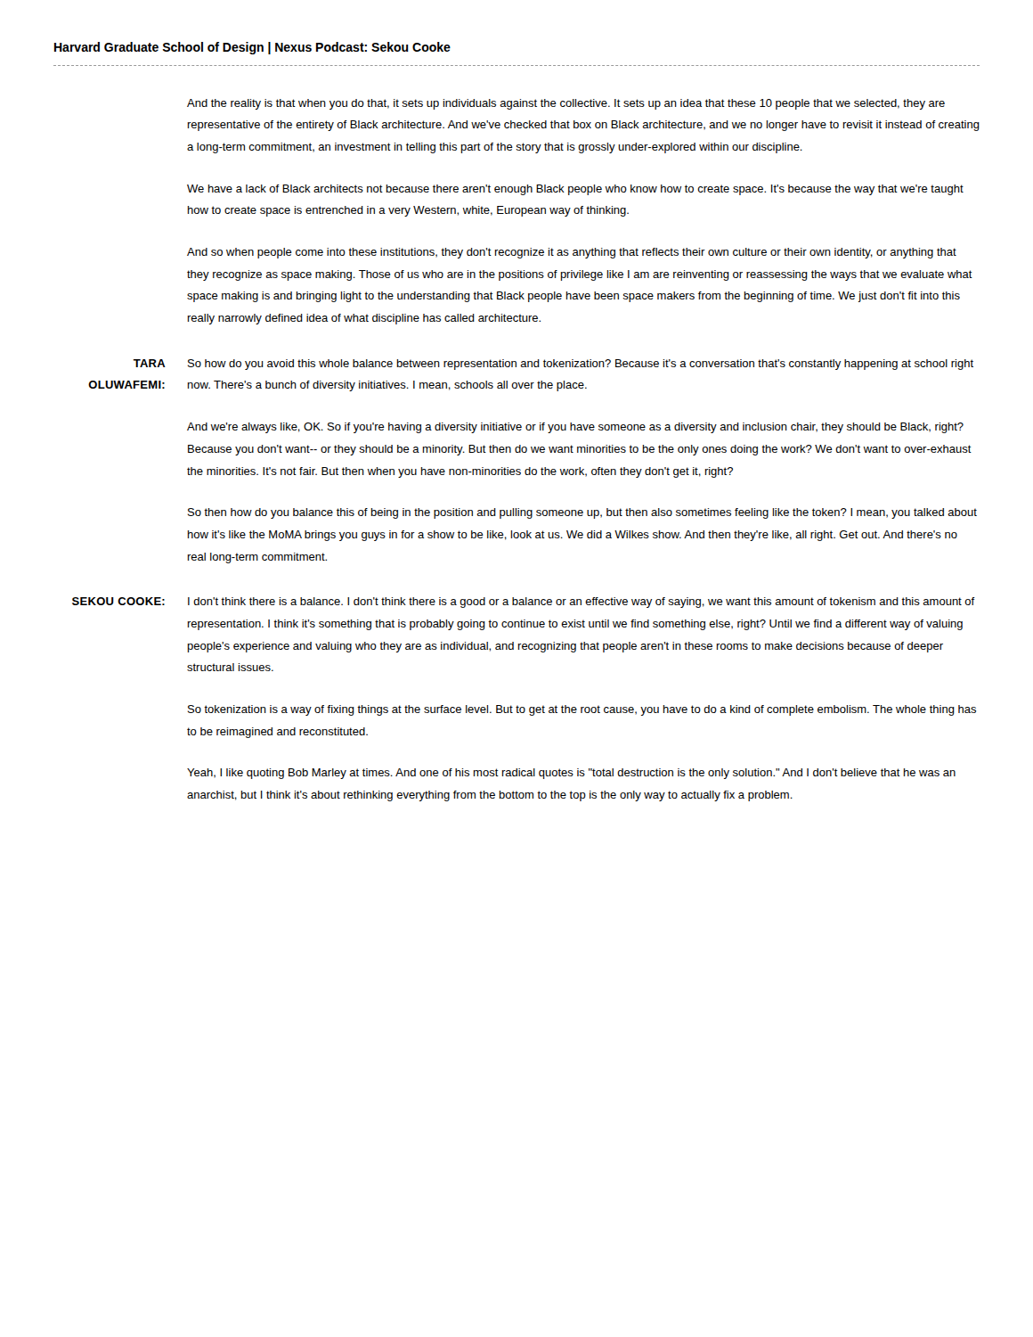Harvard Graduate School of Design | Nexus Podcast: Sekou Cooke
And the reality is that when you do that, it sets up individuals against the collective. It sets up an idea that these 10 people that we selected, they are representative of the entirety of Black architecture. And we've checked that box on Black architecture, and we no longer have to revisit it instead of creating a long-term commitment, an investment in telling this part of the story that is grossly under-explored within our discipline.
We have a lack of Black architects not because there aren't enough Black people who know how to create space. It's because the way that we're taught how to create space is entrenched in a very Western, white, European way of thinking.
And so when people come into these institutions, they don't recognize it as anything that reflects their own culture or their own identity, or anything that they recognize as space making. Those of us who are in the positions of privilege like I am are reinventing or reassessing the ways that we evaluate what space making is and bringing light to the understanding that Black people have been space makers from the beginning of time. We just don't fit into this really narrowly defined idea of what discipline has called architecture.
Tara Oluwafemi:
So how do you avoid this whole balance between representation and tokenization? Because it's a conversation that's constantly happening at school right now. There's a bunch of diversity initiatives. I mean, schools all over the place.
And we're always like, OK. So if you're having a diversity initiative or if you have someone as a diversity and inclusion chair, they should be Black, right? Because you don't want-- or they should be a minority. But then do we want minorities to be the only ones doing the work? We don't want to over-exhaust the minorities. It's not fair. But then when you have non-minorities do the work, often they don't get it, right?
So then how do you balance this of being in the position and pulling someone up, but then also sometimes feeling like the token? I mean, you talked about how it's like the MoMA brings you guys in for a show to be like, look at us. We did a Wilkes show. And then they're like, all right. Get out. And there's no real long-term commitment.
Sekou Cooke:
I don't think there is a balance. I don't think there is a good or a balance or an effective way of saying, we want this amount of tokenism and this amount of representation. I think it's something that is probably going to continue to exist until we find something else, right? Until we find a different way of valuing people's experience and valuing who they are as individual, and recognizing that people aren't in these rooms to make decisions because of deeper structural issues.
So tokenization is a way of fixing things at the surface level. But to get at the root cause, you have to do a kind of complete embolism. The whole thing has to be reimagined and reconstituted.
Yeah, I like quoting Bob Marley at times. And one of his most radical quotes is "total destruction is the only solution." And I don't believe that he was an anarchist, but I think it's about rethinking everything from the bottom to the top is the only way to actually fix a problem.